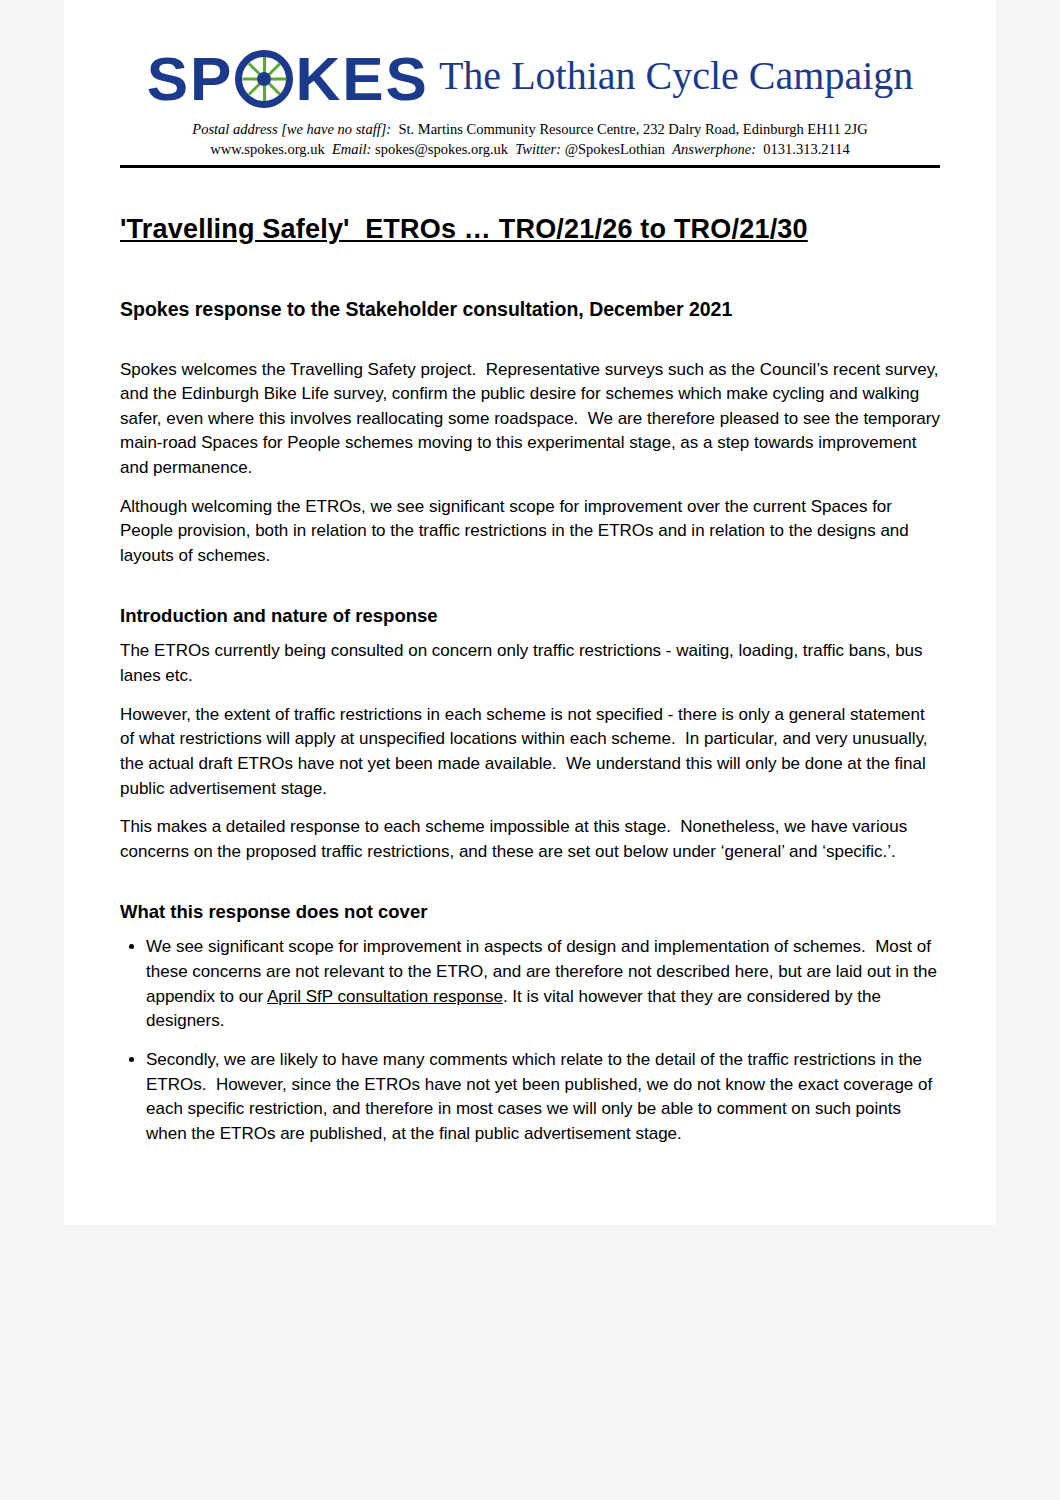SP KES The Lothian Cycle Campaign
Postal address [we have no staff]: St. Martins Community Resource Centre, 232 Dalry Road, Edinburgh EH11 2JG
www.spokes.org.uk Email: spokes@spokes.org.uk Twitter: @SpokesLothian Answerphone: 0131.313.2114
'Travelling Safely' ETROs … TRO/21/26 to TRO/21/30
Spokes response to the Stakeholder consultation, December 2021
Spokes welcomes the Travelling Safety project. Representative surveys such as the Council’s recent survey, and the Edinburgh Bike Life survey, confirm the public desire for schemes which make cycling and walking safer, even where this involves reallocating some roadspace. We are therefore pleased to see the temporary main-road Spaces for People schemes moving to this experimental stage, as a step towards improvement and permanence.
Although welcoming the ETROs, we see significant scope for improvement over the current Spaces for People provision, both in relation to the traffic restrictions in the ETROs and in relation to the designs and layouts of schemes.
Introduction and nature of response
The ETROs currently being consulted on concern only traffic restrictions - waiting, loading, traffic bans, bus lanes etc.
However, the extent of traffic restrictions in each scheme is not specified - there is only a general statement of what restrictions will apply at unspecified locations within each scheme. In particular, and very unusually, the actual draft ETROs have not yet been made available. We understand this will only be done at the final public advertisement stage.
This makes a detailed response to each scheme impossible at this stage. Nonetheless, we have various concerns on the proposed traffic restrictions, and these are set out below under ‘general’ and ‘specific.’.
What this response does not cover
We see significant scope for improvement in aspects of design and implementation of schemes. Most of these concerns are not relevant to the ETRO, and are therefore not described here, but are laid out in the appendix to our April SfP consultation response. It is vital however that they are considered by the designers.
Secondly, we are likely to have many comments which relate to the detail of the traffic restrictions in the ETROs. However, since the ETROs have not yet been published, we do not know the exact coverage of each specific restriction, and therefore in most cases we will only be able to comment on such points when the ETROs are published, at the final public advertisement stage.